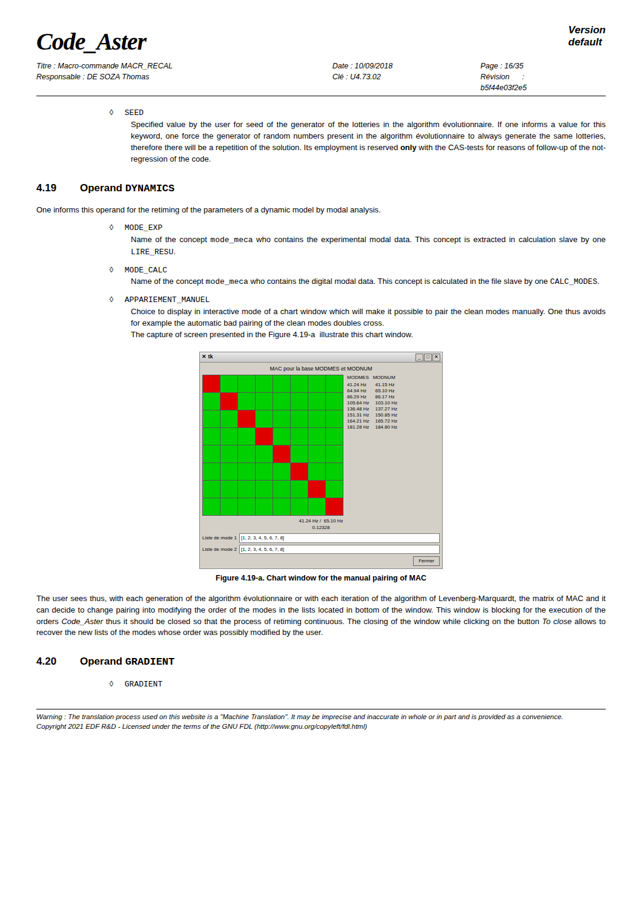Version
default
Code_Aster
| Titre : Macro-commande MACR_RECAL | Date : 10/09/2018 | Page : 16/35 |
| Responsable : DE SOZA Thomas | Clé : U4.73.02 | Révision : b5f44e03f2e5 |
◊SEED
Specified value by the user for seed of the generator of the lotteries in the algorithm évolutionnaire. If one informs a value for this keyword, one force the generator of random numbers present in the algorithm évolutionnaire to always generate the same lotteries, therefore there will be a repetition of the solution. Its employment is reserved only with the CAS-tests for reasons of follow-up of the not-regression of the code.
4.19 Operand DYNAMICS
One informs this operand for the retiming of the parameters of a dynamic model by modal analysis.
◊MODE_EXP
Name of the concept mode_meca who contains the experimental modal data. This concept is extracted in calculation slave by one LIRE_RESU.
◊MODE_CALC
Name of the concept mode_meca who contains the digital modal data. This concept is calculated in the file slave by one CALC_MODES.
◊APPARIEMENT_MANUEL
Choice to display in interactive mode of a chart window which will make it possible to pair the clean modes manually. One thus avoids for example the automatic bad pairing of the clean modes doubles cross.
The capture of screen presented in the Figure 4.19-a illustrate this chart window.
✕ tk _□✕
MAC pour la base MODMES et MODNUM
MODMES MODNUM
41.24 Hz
64.94 Hz
86.29 Hz
105.64 Hz
136.48 Hz
151.31 Hz
164.21 Hz
181.28 Hz
41.15 Hz
65.10 Hz
86.17 Hz
103.10 Hz
137.27 Hz
150.85 Hz
165.72 Hz
184.80 Hz
41.24 Hz / 65.10 Hz
0.12328
Liste de mode 1 [1, 2, 3, 4, 5, 6, 7, 8]
Liste de mode 2 [1, 2, 3, 4, 5, 6, 7, 8]
Fermer
Figure 4.19-a. Chart window for the manual pairing of MAC
The user sees thus, with each generation of the algorithm évolutionnaire or with each iteration of the algorithm of Levenberg-Marquardt, the matrix of MAC and it can decide to change pairing into modifying the order of the modes in the lists located in bottom of the window. This window is blocking for the execution of the orders Code_Aster thus it should be closed so that the process of retiming continuous. The closing of the window while clicking on the button To close allows to recover the new lists of the modes whose order was possibly modified by the user.
4.20 Operand GRADIENT
◊GRADIENT
Warning : The translation process used on this website is a "Machine Translation". It may be imprecise and inaccurate in whole or in part and is provided as a convenience.
Copyright 2021 EDF R&D - Licensed under the terms of the GNU FDL (http://www.gnu.org/copyleft/fdl.html)